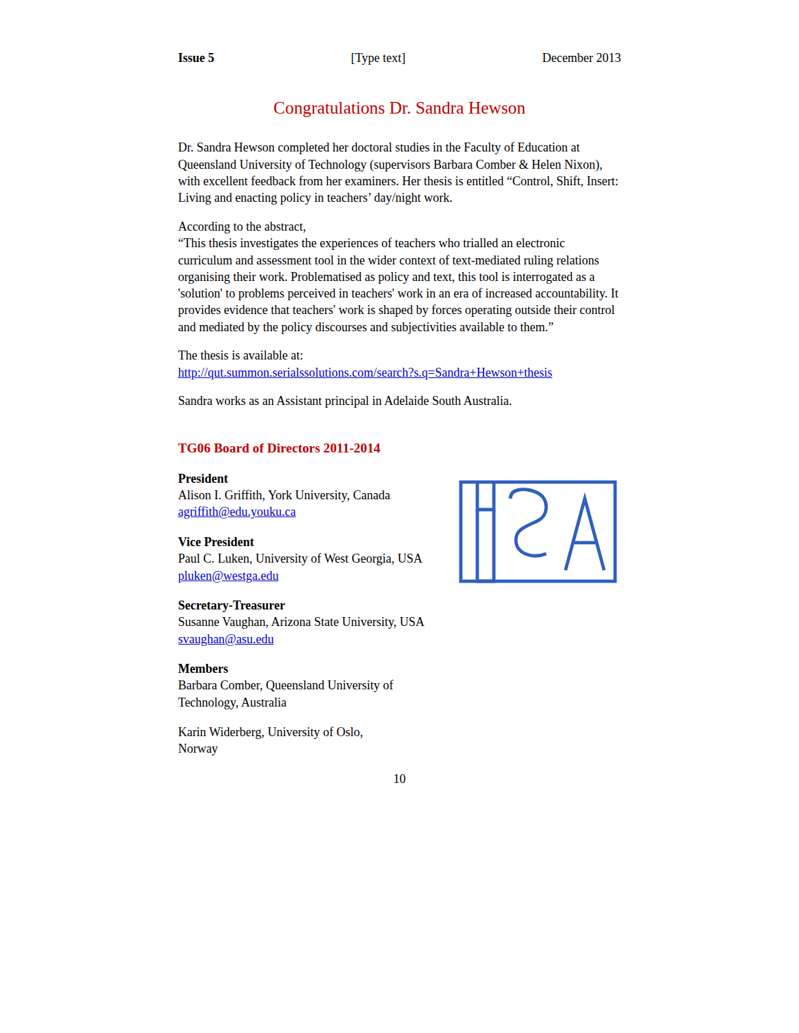Issue 5 [Type text] December 2013
Congratulations Dr. Sandra Hewson
Dr. Sandra Hewson completed her doctoral studies in the Faculty of Education at Queensland University of Technology (supervisors Barbara Comber & Helen Nixon), with excellent feedback from her examiners. Her thesis is entitled “Control, Shift, Insert: Living and enacting policy in teachers’ day/night work.
According to the abstract,
“This thesis investigates the experiences of teachers who trialled an electronic curriculum and assessment tool in the wider context of text-mediated ruling relations organising their work. Problematised as policy and text, this tool is interrogated as a 'solution' to problems perceived in teachers' work in an era of increased accountability. It provides evidence that teachers' work is shaped by forces operating outside their control and mediated by the policy discourses and subjectivities available to them.”
The thesis is available at:
http://qut.summon.serialssolutions.com/search?s.q=Sandra+Hewson+thesis
Sandra works as an Assistant principal in Adelaide South Australia.
TG06 Board of Directors 2011-2014
President
Alison I. Griffith, York University, Canada
agriffith@edu.youku.ca
Vice President
Paul C. Luken, University of West Georgia, USA
pluken@westga.edu
Secretary-Treasurer
Susanne Vaughan, Arizona State University, USA
svaughan@asu.edu
Members
Barbara Comber, Queensland University of Technology, Australia
Karin Widerberg, University of Oslo,
Norway
10